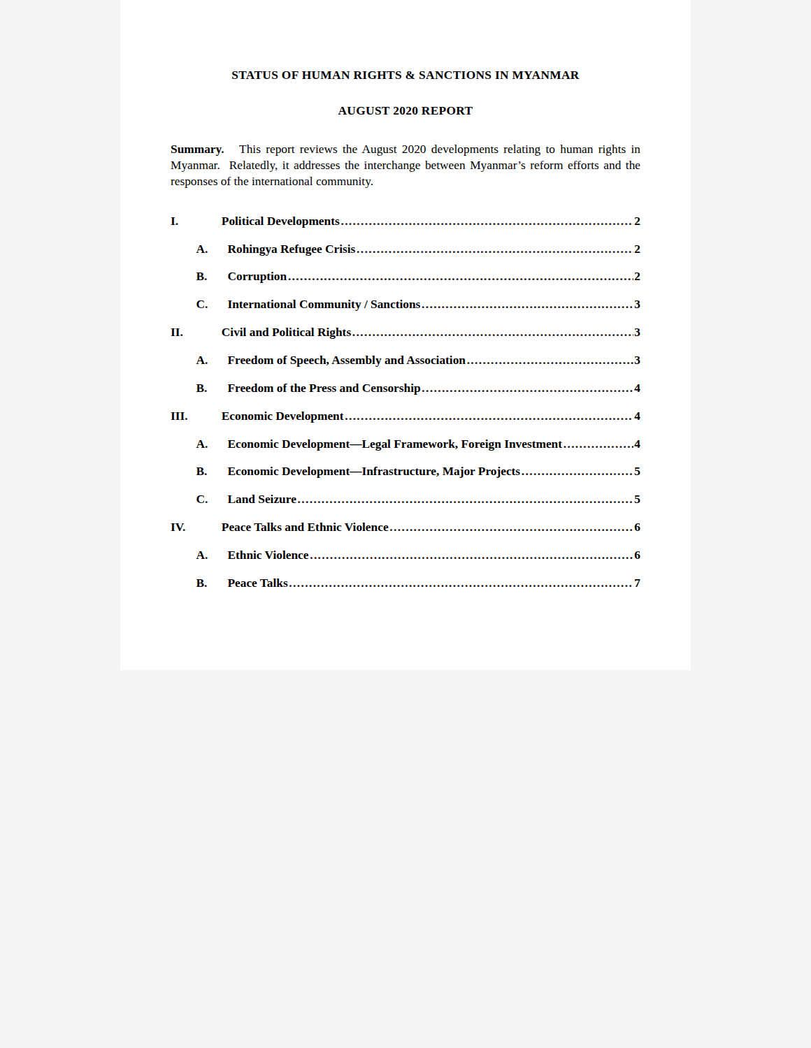STATUS OF HUMAN RIGHTS & SANCTIONS IN MYANMAR
AUGUST 2020 REPORT
Summary. This report reviews the August 2020 developments relating to human rights in Myanmar. Relatedly, it addresses the interchange between Myanmar’s reform efforts and the responses of the international community.
I. Political Developments .................................................................................................. 2
A. Rohingya Refugee Crisis ................................................................................................ 2
B. Corruption ............................................................................................................. 2
C. International Community / Sanctions ......................................................................... 3
II. Civil and Political Rights .............................................................................................. 3
A. Freedom of Speech, Assembly and Association ........................................................... 3
B. Freedom of the Press and Censorship ......................................................................... 4
III. Economic Development .................................................................................................. 4
A. Economic Development—Legal Framework, Foreign Investment ............................ 4
B. Economic Development—Infrastructure, Major Projects ......................................... 5
C. Land Seizure ......................................................................................................... 5
IV. Peace Talks and Ethnic Violence ..................................................................................... 6
A. Ethnic Violence .............................................................................................. 6
B. Peace Talks ................................................................................................. 7